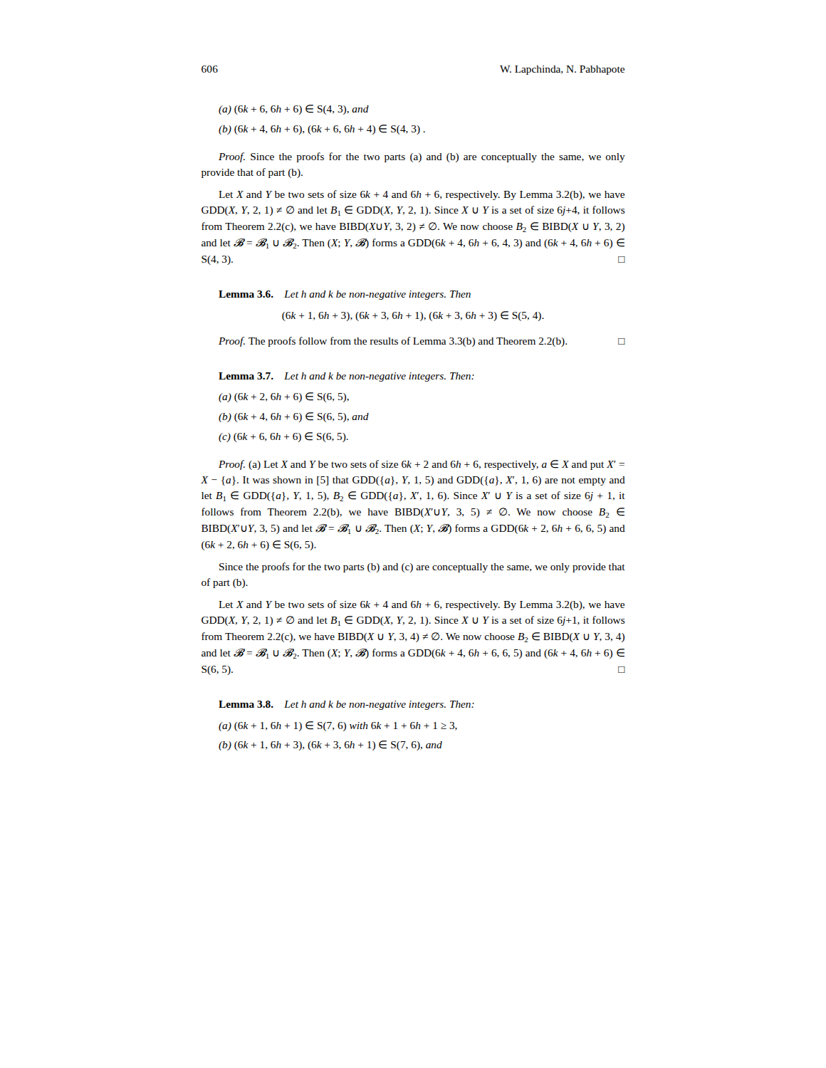606 W. Lapchinda, N. Pabhapote
(a) (6k + 6, 6h + 6) ∈ S(4, 3), and
(b) (6k + 4, 6h + 6), (6k + 6, 6h + 4) ∈ S(4, 3) .
Proof. Since the proofs for the two parts (a) and (b) are conceptually the same, we only provide that of part (b).
Let X and Y be two sets of size 6k + 4 and 6h + 6, respectively. By Lemma 3.2(b), we have GDD(X, Y, 2, 1) ≠ ∅ and let B1 ∈ GDD(X, Y, 2, 1). Since X ∪ Y is a set of size 6j+4, it follows from Theorem 2.2(c), we have BIBD(X∪Y, 3, 2) ≠ ∅. We now choose B2 ∈ BIBD(X ∪ Y, 3, 2) and let 𝓑 = 𝓑1 ∪ 𝓑2. Then (X; Y, 𝓑) forms a GDD(6k + 4, 6h + 6, 4, 3) and (6k + 4, 6h + 6) ∈ S(4, 3). □
Lemma 3.6. Let h and k be non-negative integers. Then
(6k + 1, 6h + 3), (6k + 3, 6h + 1), (6k + 3, 6h + 3) ∈ S(5, 4).
Proof. The proofs follow from the results of Lemma 3.3(b) and Theorem 2.2(b). □
Lemma 3.7. Let h and k be non-negative integers. Then:
(a) (6k + 2, 6h + 6) ∈ S(6, 5),
(b) (6k + 4, 6h + 6) ∈ S(6, 5), and
(c) (6k + 6, 6h + 6) ∈ S(6, 5).
Proof. (a) Let X and Y be two sets of size 6k + 2 and 6h + 6, respectively, a ∈ X and put X′ = X − {a}. It was shown in [5] that GDD({a}, Y, 1, 5) and GDD({a}, X′, 1, 6) are not empty and let B1 ∈ GDD({a}, Y, 1, 5), B2 ∈ GDD({a}, X′, 1, 6). Since X′ ∪ Y is a set of size 6j + 1, it follows from Theorem 2.2(b), we have BIBD(X′∪Y, 3, 5) ≠ ∅. We now choose B2 ∈ BIBD(X′∪Y, 3, 5) and let 𝓑 = 𝓑1 ∪ 𝓑2. Then (X; Y, 𝓑) forms a GDD(6k + 2, 6h + 6, 6, 5) and (6k + 2, 6h + 6) ∈ S(6, 5).
Since the proofs for the two parts (b) and (c) are conceptually the same, we only provide that of part (b).
Let X and Y be two sets of size 6k + 4 and 6h + 6, respectively. By Lemma 3.2(b), we have GDD(X, Y, 2, 1) ≠ ∅ and let B1 ∈ GDD(X, Y, 2, 1). Since X ∪ Y is a set of size 6j+1, it follows from Theorem 2.2(c), we have BIBD(X ∪ Y, 3, 4) ≠ ∅. We now choose B2 ∈ BIBD(X ∪ Y, 3, 4) and let 𝓑 = 𝓑1 ∪ 𝓑2. Then (X; Y, 𝓑) forms a GDD(6k + 4, 6h + 6, 6, 5) and (6k + 4, 6h + 6) ∈ S(6, 5). □
Lemma 3.8. Let h and k be non-negative integers. Then:
(a) (6k + 1, 6h + 1) ∈ S(7, 6) with 6k + 1 + 6h + 1 ≥ 3,
(b) (6k + 1, 6h + 3), (6k + 3, 6h + 1) ∈ S(7, 6), and